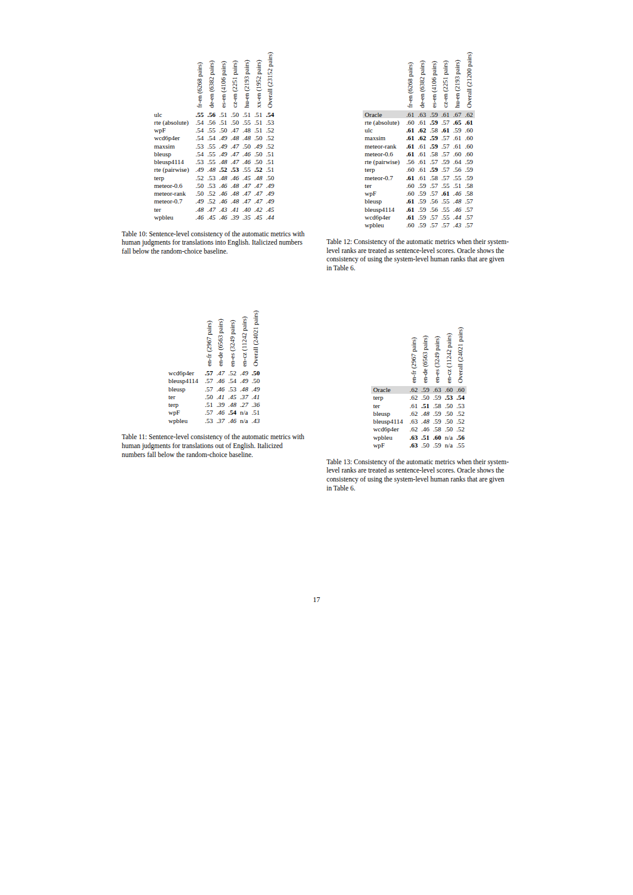| | fr-en (6268 pairs) | de-en (6382 pairs) | es-en (4106 pairs) | cz-en (2251 pairs) | hu-en (2193 pairs) | xx-en (1952 pairs) | Overall (23152 pairs) |
| --- | --- | --- | --- | --- | --- | --- | --- |
| ulc | .55 | .56 | .51 | .50 | .51 | .51 | .54 |
| rte (absolute) | .54 | .56 | .51 | .50 | .55 | .51 | .53 |
| wpF | .54 | .55 | .50 | .47 | .48 | .51 | .52 |
| wcd6p4er | .54 | .54 | .49 | .48 | .48 | .50 | .52 |
| maxsim | .53 | .55 | .49 | .47 | .50 | .49 | .52 |
| bleusp | .54 | .55 | .49 | .47 | .46 | .50 | .51 |
| bleusp4114 | .53 | .55 | .48 | .47 | .46 | .50 | .51 |
| rte (pairwise) | .49 | .48 | .52 | .53 | .55 | .52 | .51 |
| terp | .52 | .53 | .48 | .46 | .45 | .48 | .50 |
| meteor-0.6 | .50 | .53 | .46 | .48 | .47 | .47 | .49 |
| meteor-rank | .50 | .52 | .46 | .48 | .47 | .47 | .49 |
| meteor-0.7 | .49 | .52 | .46 | .48 | .47 | .47 | .49 |
| ter | .48 | .47 | .43 | .41 | .40 | .42 | .45 |
| wpbleu | .46 | .45 | .46 | .39 | .35 | .45 | .44 |
Table 10: Sentence-level consistency of the automatic metrics with human judgments for translations into English. Italicized numbers fall below the random-choice baseline.
| | en-fr (2967 pairs) | en-de (6563 pairs) | en-es (3249 pairs) | en-cz (11242 pairs) | Overall (24021 pairs) |
| --- | --- | --- | --- | --- | --- |
| wcd6p4er | .57 | .47 | .52 | .49 | .50 |
| bleusp4114 | .57 | .46 | .54 | .49 | .50 |
| bleusp | .57 | .46 | .53 | .48 | .49 |
| ter | .50 | .41 | .45 | .37 | .41 |
| terp | .51 | .39 | .48 | .27 | .36 |
| wpF | .57 | .46 | .54 | n/a | .51 |
| wpbleu | .53 | .37 | .46 | n/a | .43 |
Table 11: Sentence-level consistency of the automatic metrics with human judgments for translations out of English. Italicized numbers fall below the random-choice baseline.
| | fr-en (6268 pairs) | de-en (6382 pairs) | es-en (4106 pairs) | cz-en (2251 pairs) | hu-en (2193 pairs) | Overall (21200 pairs) |
| --- | --- | --- | --- | --- | --- | --- |
| Oracle | .61 | .63 | .59 | .61 | .67 | .62 |
| rte (absolute) | .60 | .61 | .59 | .57 | .65 | .61 |
| ulc | .61 | .62 | .58 | .61 | .59 | .60 |
| maxsim | .61 | .62 | .59 | .57 | .61 | .60 |
| meteor-rank | .61 | .61 | .59 | .57 | .61 | .60 |
| meteor-0.6 | .61 | .61 | .58 | .57 | .60 | .60 |
| rte (pairwise) | .56 | .61 | .57 | .59 | .64 | .59 |
| terp | .60 | .61 | .59 | .57 | .56 | .59 |
| meteor-0.7 | .61 | .61 | .58 | .57 | .55 | .59 |
| ter | .60 | .59 | .57 | .55 | .51 | .58 |
| wpF | .60 | .59 | .57 | .61 | .46 | .58 |
| bleusp | .61 | .59 | .56 | .55 | .48 | .57 |
| bleusp4114 | .61 | .59 | .56 | .55 | .46 | .57 |
| wcd6p4er | .61 | .59 | .57 | .55 | .44 | .57 |
| wpbleu | .60 | .59 | .57 | .57 | .43 | .57 |
Table 12: Consistency of the automatic metrics when their system-level ranks are treated as sentence-level scores. Oracle shows the consistency of using the system-level human ranks that are given in Table 6.
| | en-fr (2967 pairs) | en-de (6563 pairs) | en-es (3249 pairs) | en-cz (11242 pairs) | Overall (24021 pairs) |
| --- | --- | --- | --- | --- | --- |
| Oracle | .62 | .59 | .63 | .60 | .60 |
| terp | .62 | .50 | .59 | .53 | .54 |
| ter | .61 | .51 | .58 | .50 | .53 |
| bleusp | .62 | .48 | .59 | .50 | .52 |
| bleusp4114 | .63 | .48 | .59 | .50 | .52 |
| wcd6p4er | .62 | .46 | .58 | .50 | .52 |
| wpbleu | .63 | .51 | .60 | n/a | .56 |
| wpF | .63 | .50 | .59 | n/a | .55 |
Table 13: Consistency of the automatic metrics when their system-level ranks are treated as sentence-level scores. Oracle shows the consistency of using the system-level human ranks that are given in Table 6.
17